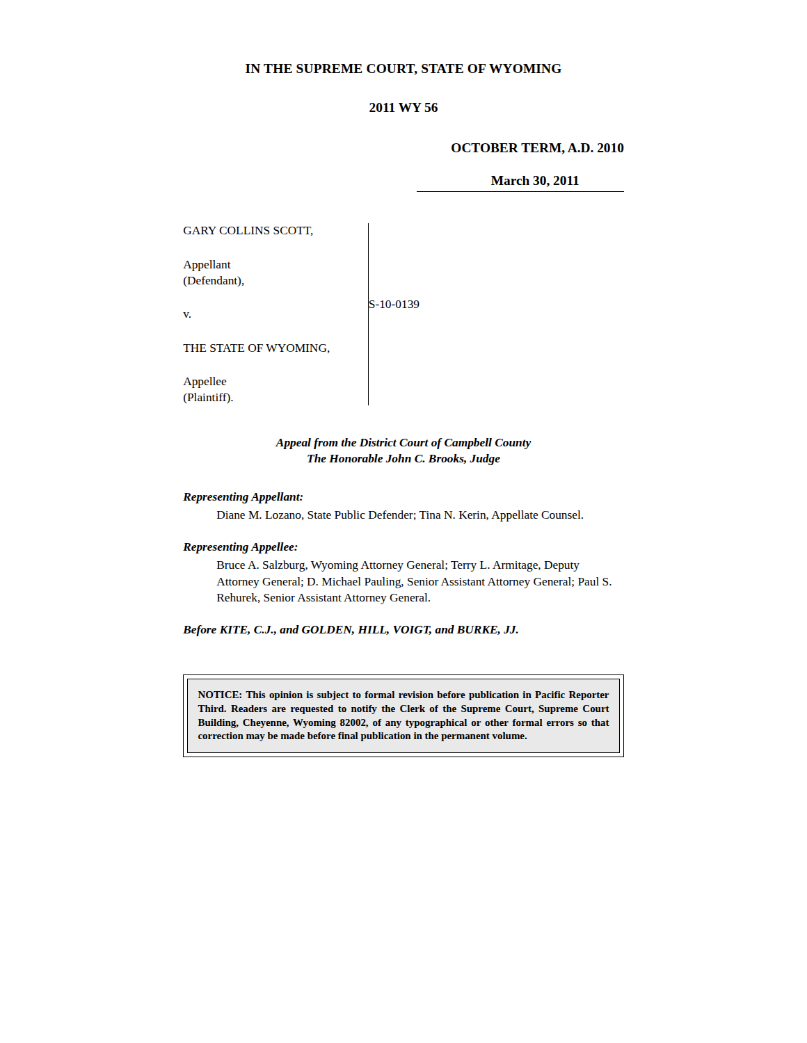IN THE SUPREME COURT, STATE OF WYOMING
2011 WY 56
OCTOBER TERM, A.D. 2010
March 30, 2011
| GARY COLLINS SCOTT, Appellant (Defendant), v. THE STATE OF WYOMING, Appellee (Plaintiff). | S-10-0139 |
Appeal from the District Court of Campbell County
The Honorable John C. Brooks, Judge
Representing Appellant:
Diane M. Lozano, State Public Defender; Tina N. Kerin, Appellate Counsel.
Representing Appellee:
Bruce A. Salzburg, Wyoming Attorney General; Terry L. Armitage, Deputy Attorney General; D. Michael Pauling, Senior Assistant Attorney General; Paul S. Rehurek, Senior Assistant Attorney General.
Before KITE, C.J., and GOLDEN, HILL, VOIGT, and BURKE, JJ.
NOTICE: This opinion is subject to formal revision before publication in Pacific Reporter Third. Readers are requested to notify the Clerk of the Supreme Court, Supreme Court Building, Cheyenne, Wyoming 82002, of any typographical or other formal errors so that correction may be made before final publication in the permanent volume.